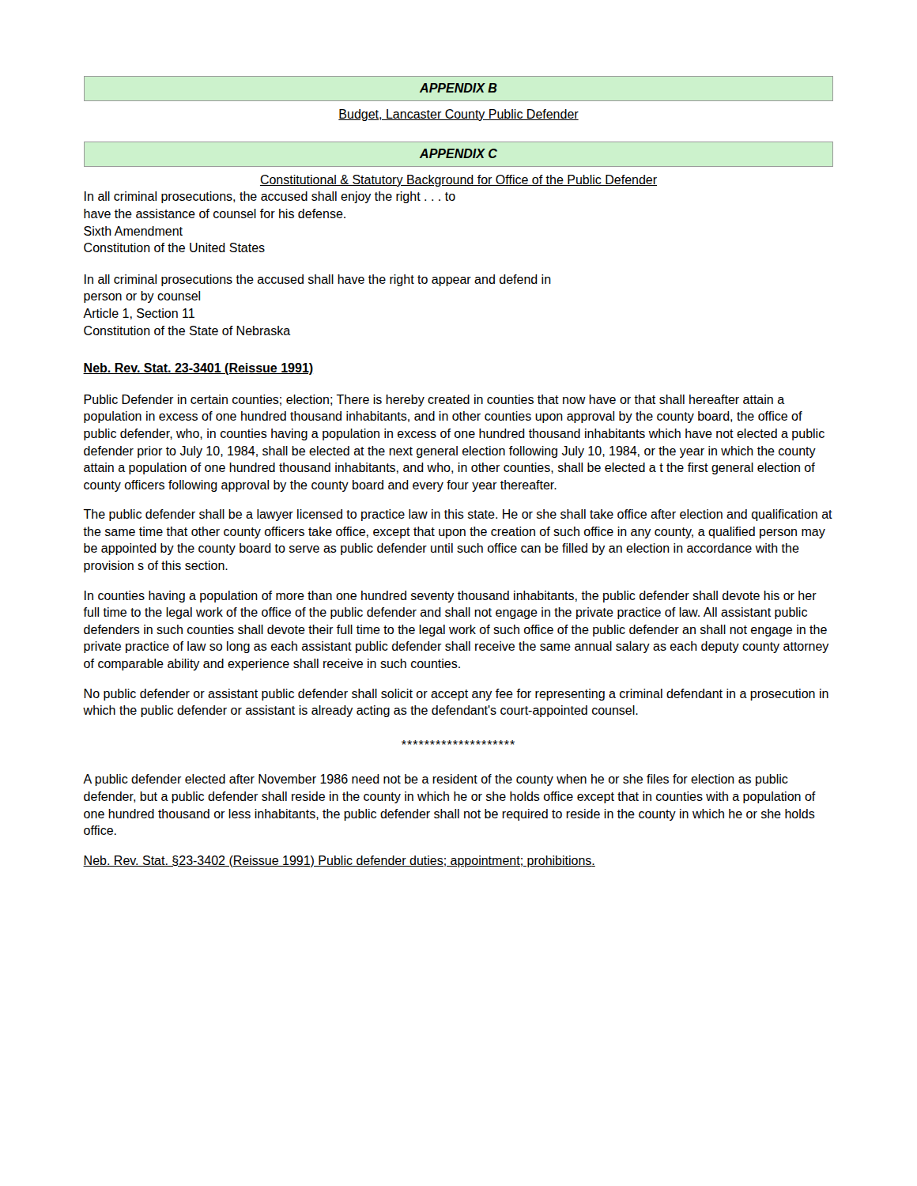APPENDIX B
Budget, Lancaster County Public Defender
APPENDIX C
Constitutional & Statutory Background for Office of the Public Defender
In all criminal prosecutions, the accused shall enjoy the right . . . to
have the assistance of counsel for his defense.
Sixth Amendment
Constitution of the United States
In all criminal prosecutions the accused shall have the right to appear and defend in
person or by counsel
Article 1, Section 11
Constitution of the State of Nebraska
Neb. Rev. Stat. 23-3401 (Reissue 1991)
Public Defender in certain counties; election; There is hereby created in counties that now have or that shall hereafter attain a population in excess of one hundred thousand inhabitants, and in other counties upon approval by the county board, the office of public defender, who, in counties having a population in excess of one hundred thousand inhabitants which have not elected a public defender prior to July 10, 1984, shall be elected at the next general election following July 10, 1984, or the year in which the county attain a population of one hundred thousand inhabitants, and who, in other counties, shall be elected a t the first general election of county officers following approval by the county board and every four year thereafter.
The public defender shall be a lawyer licensed to practice law in this state. He or she shall take office after election and qualification at the same time that other county officers take office, except that upon the creation of such office in any county, a qualified person may be appointed by the county board to serve as public defender until such office can be filled by an election in accordance with the provision s of this section.
In counties having a population of more than one hundred seventy thousand inhabitants, the public defender shall devote his or her full time to the legal work of the office of the public defender and shall not engage in the private practice of law. All assistant public defenders in such counties shall devote their full time to the legal work of such office of the public defender an shall not engage in the private practice of law so long as each assistant public defender shall receive the same annual salary as each deputy county attorney of comparable ability and experience shall receive in such counties.
No public defender or assistant public defender shall solicit or accept any fee for representing a criminal defendant in a prosecution in which the public defender or assistant is already acting as the defendant's court-appointed counsel.
********************
A public defender elected after November 1986 need not be a resident of the county when he or she files for election as public defender, but a public defender shall reside in the county in which he or she holds office except that in counties with a population of one hundred thousand or less inhabitants, the public defender shall not be required to reside in the county in which he or she holds office.
Neb. Rev. Stat. §23-3402 (Reissue 1991) Public defender duties; appointment; prohibitions.